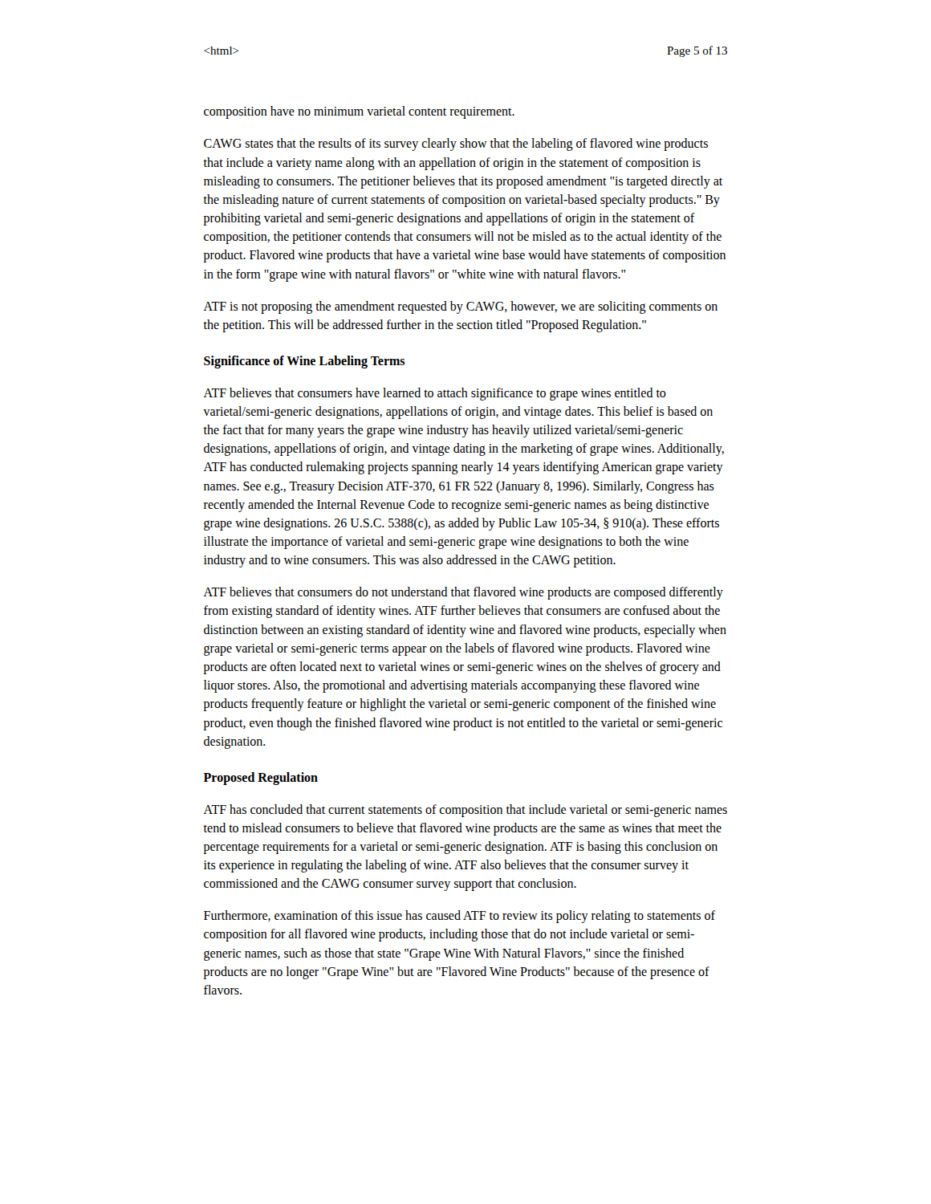<html> Page 5 of 13
composition have no minimum varietal content requirement.
CAWG states that the results of its survey clearly show that the labeling of flavored wine products that include a variety name along with an appellation of origin in the statement of composition is misleading to consumers. The petitioner believes that its proposed amendment "is targeted directly at the misleading nature of current statements of composition on varietal-based specialty products." By prohibiting varietal and semi-generic designations and appellations of origin in the statement of composition, the petitioner contends that consumers will not be misled as to the actual identity of the product. Flavored wine products that have a varietal wine base would have statements of composition in the form "grape wine with natural flavors" or "white wine with natural flavors."
ATF is not proposing the amendment requested by CAWG, however, we are soliciting comments on the petition. This will be addressed further in the section titled "Proposed Regulation."
Significance of Wine Labeling Terms
ATF believes that consumers have learned to attach significance to grape wines entitled to varietal/semi-generic designations, appellations of origin, and vintage dates. This belief is based on the fact that for many years the grape wine industry has heavily utilized varietal/semi-generic designations, appellations of origin, and vintage dating in the marketing of grape wines. Additionally, ATF has conducted rulemaking projects spanning nearly 14 years identifying American grape variety names. See e.g., Treasury Decision ATF-370, 61 FR 522 (January 8, 1996). Similarly, Congress has recently amended the Internal Revenue Code to recognize semi-generic names as being distinctive grape wine designations. 26 U.S.C. 5388(c), as added by Public Law 105-34, § 910(a). These efforts illustrate the importance of varietal and semi-generic grape wine designations to both the wine industry and to wine consumers. This was also addressed in the CAWG petition.
ATF believes that consumers do not understand that flavored wine products are composed differently from existing standard of identity wines. ATF further believes that consumers are confused about the distinction between an existing standard of identity wine and flavored wine products, especially when grape varietal or semi-generic terms appear on the labels of flavored wine products. Flavored wine products are often located next to varietal wines or semi-generic wines on the shelves of grocery and liquor stores. Also, the promotional and advertising materials accompanying these flavored wine products frequently feature or highlight the varietal or semi-generic component of the finished wine product, even though the finished flavored wine product is not entitled to the varietal or semi-generic designation.
Proposed Regulation
ATF has concluded that current statements of composition that include varietal or semi-generic names tend to mislead consumers to believe that flavored wine products are the same as wines that meet the percentage requirements for a varietal or semi-generic designation. ATF is basing this conclusion on its experience in regulating the labeling of wine. ATF also believes that the consumer survey it commissioned and the CAWG consumer survey support that conclusion.
Furthermore, examination of this issue has caused ATF to review its policy relating to statements of composition for all flavored wine products, including those that do not include varietal or semi-generic names, such as those that state "Grape Wine With Natural Flavors," since the finished products are no longer "Grape Wine" but are "Flavored Wine Products" because of the presence of flavors.